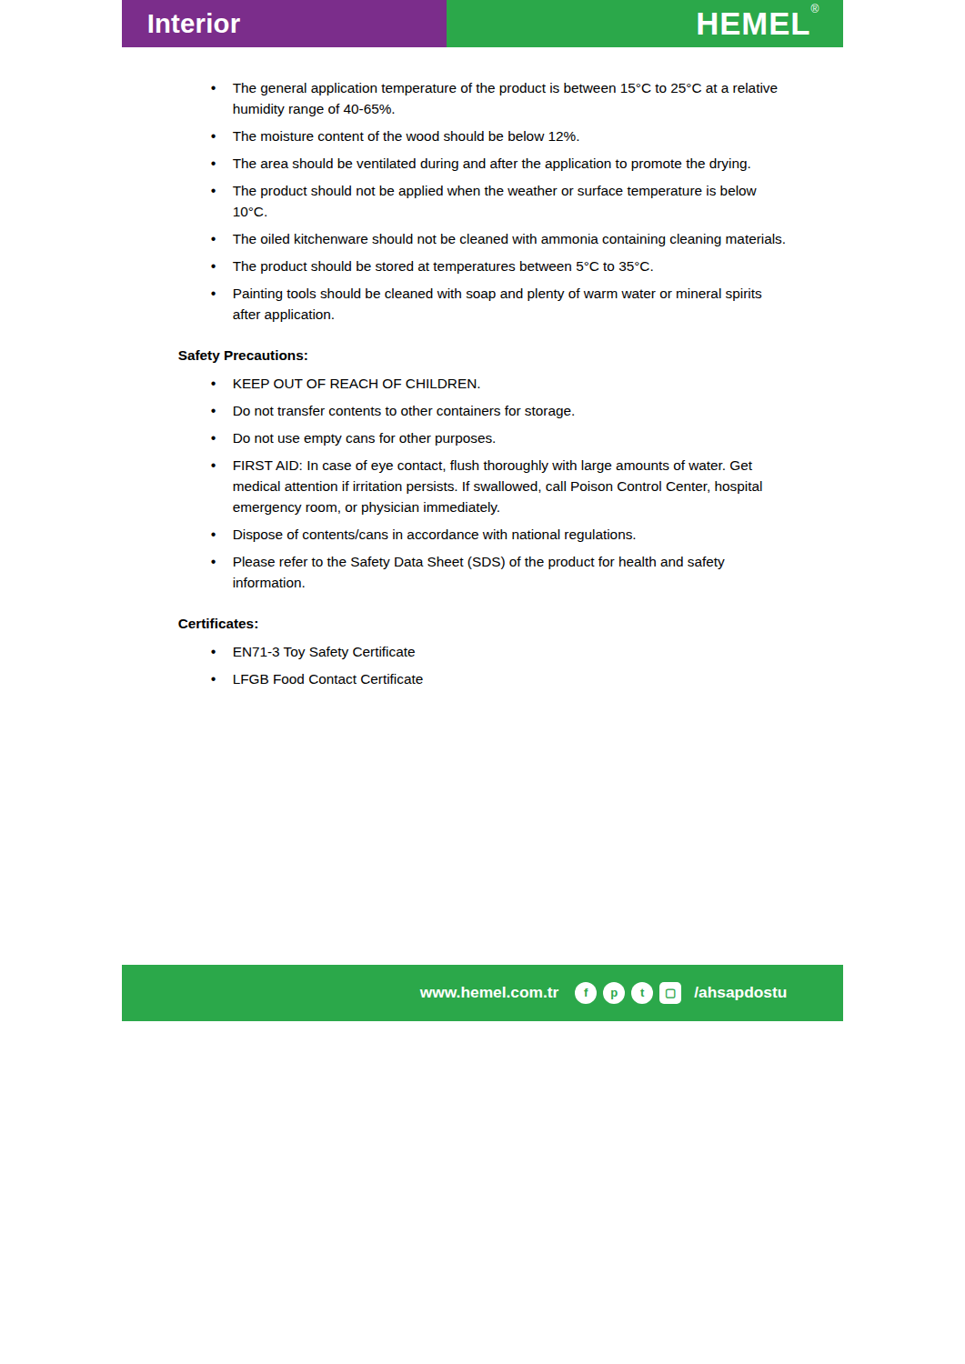Interior
HEMEL®
The general application temperature of the product is between 15°C to 25°C at a relative humidity range of 40-65%.
The moisture content of the wood should be below 12%.
The area should be ventilated during and after the application to promote the drying.
The product should not be applied when the weather or surface temperature is below 10°C.
The oiled kitchenware should not be cleaned with ammonia containing cleaning materials.
The product should be stored at temperatures between 5°C to 35°C.
Painting tools should be cleaned with soap and plenty of warm water or mineral spirits after application.
Safety Precautions:
KEEP OUT OF REACH OF CHILDREN.
Do not transfer contents to other containers for storage.
Do not use empty cans for other purposes.
FIRST AID: In case of eye contact, flush thoroughly with large amounts of water. Get medical attention if irritation persists. If swallowed, call Poison Control Center, hospital emergency room, or physician immediately.
Dispose of contents/cans in accordance with national regulations.
Please refer to the Safety Data Sheet (SDS) of the product for health and safety information.
Certificates:
EN71-3 Toy Safety Certificate
LFGB Food Contact Certificate
www.hemel.com.tr
f p t ▢
/ahsapdostu